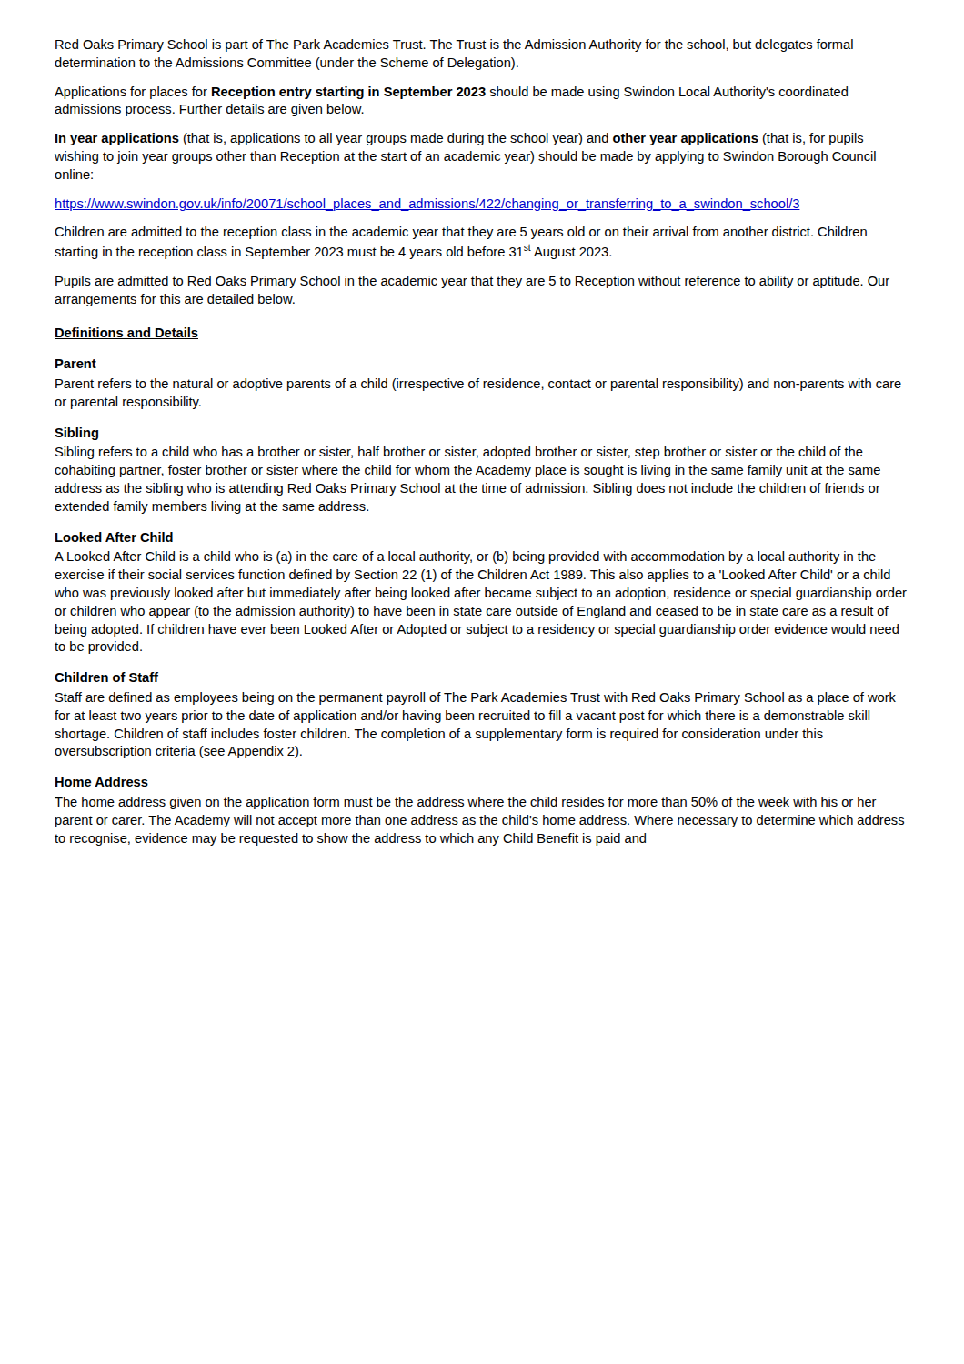Red Oaks Primary School is part of The Park Academies Trust. The Trust is the Admission Authority for the school, but delegates formal determination to the Admissions Committee (under the Scheme of Delegation).
Applications for places for Reception entry starting in September 2023 should be made using Swindon Local Authority's coordinated admissions process. Further details are given below.
In year applications (that is, applications to all year groups made during the school year) and other year applications (that is, for pupils wishing to join year groups other than Reception at the start of an academic year) should be made by applying to Swindon Borough Council online:
https://www.swindon.gov.uk/info/20071/school_places_and_admissions/422/changing_or_transferring_to_a_swindon_school/3
Children are admitted to the reception class in the academic year that they are 5 years old or on their arrival from another district. Children starting in the reception class in September 2023 must be 4 years old before 31st August 2023.
Pupils are admitted to Red Oaks Primary School in the academic year that they are 5 to Reception without reference to ability or aptitude. Our arrangements for this are detailed below.
Definitions and Details
Parent
Parent refers to the natural or adoptive parents of a child (irrespective of residence, contact or parental responsibility) and non-parents with care or parental responsibility.
Sibling
Sibling refers to a child who has a brother or sister, half brother or sister, adopted brother or sister, step brother or sister or the child of the cohabiting partner, foster brother or sister where the child for whom the Academy place is sought is living in the same family unit at the same address as the sibling who is attending Red Oaks Primary School at the time of admission. Sibling does not include the children of friends or extended family members living at the same address.
Looked After Child
A Looked After Child is a child who is (a) in the care of a local authority, or (b) being provided with accommodation by a local authority in the exercise if their social services function defined by Section 22 (1) of the Children Act 1989. This also applies to a 'Looked After Child' or a child who was previously looked after but immediately after being looked after became subject to an adoption, residence or special guardianship order or children who appear (to the admission authority) to have been in state care outside of England and ceased to be in state care as a result of being adopted. If children have ever been Looked After or Adopted or subject to a residency or special guardianship order evidence would need to be provided.
Children of Staff
Staff are defined as employees being on the permanent payroll of The Park Academies Trust with Red Oaks Primary School as a place of work for at least two years prior to the date of application and/or having been recruited to fill a vacant post for which there is a demonstrable skill shortage. Children of staff includes foster children. The completion of a supplementary form is required for consideration under this oversubscription criteria (see Appendix 2).
Home Address
The home address given on the application form must be the address where the child resides for more than 50% of the week with his or her parent or carer. The Academy will not accept more than one address as the child's home address. Where necessary to determine which address to recognise, evidence may be requested to show the address to which any Child Benefit is paid and